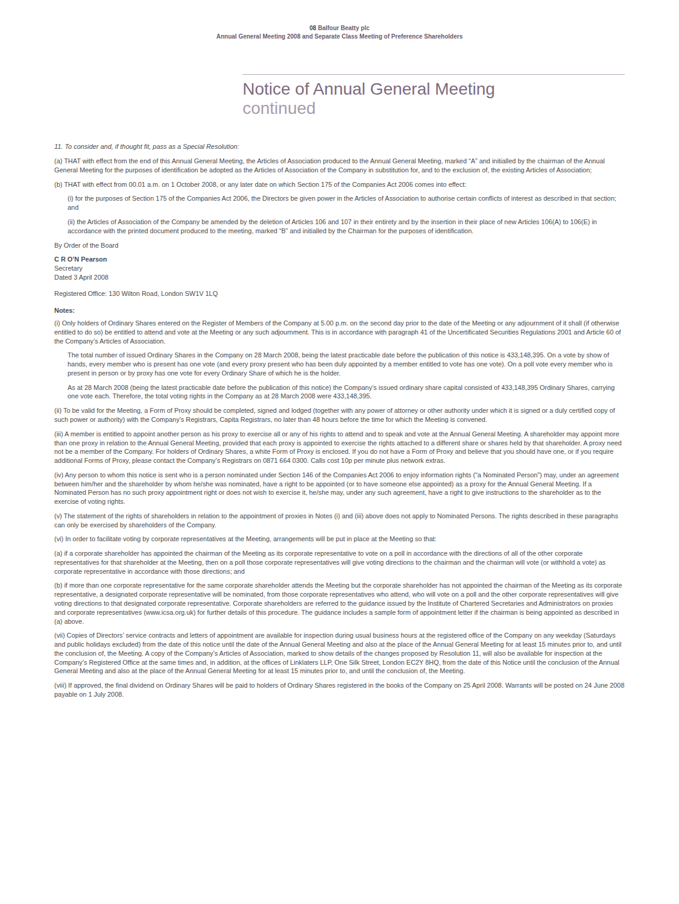08 Balfour Beatty plc
Annual General Meeting 2008 and Separate Class Meeting of Preference Shareholders
Notice of Annual General Meetingcontinued
11. To consider and, if thought fit, pass as a Special Resolution:
(a) THAT with effect from the end of this Annual General Meeting, the Articles of Association produced to the Annual General Meeting, marked “A” and initialled by the chairman of the Annual General Meeting for the purposes of identification be adopted as the Articles of Association of the Company in substitution for, and to the exclusion of, the existing Articles of Association;
(b) THAT with effect from 00.01 a.m. on 1 October 2008, or any later date on which Section 175 of the Companies Act 2006 comes into effect:
(i) for the purposes of Section 175 of the Companies Act 2006, the Directors be given power in the Articles of Association to authorise certain conflicts of interest as described in that section; and
(ii) the Articles of Association of the Company be amended by the deletion of Articles 106 and 107 in their entirety and by the insertion in their place of new Articles 106(A) to 106(E) in accordance with the printed document produced to the meeting, marked “B” and initialled by the Chairman for the purposes of identification.
By Order of the Board
C R O’N Pearson
Secretary
Dated 3 April 2008
Registered Office: 130 Wilton Road, London SW1V 1LQ
Notes:
(i) Only holders of Ordinary Shares entered on the Register of Members of the Company at 5.00 p.m. on the second day prior to the date of the Meeting or any adjournment of it shall (if otherwise entitled to do so) be entitled to attend and vote at the Meeting or any such adjournment. This is in accordance with paragraph 41 of the Uncertificated Securities Regulations 2001 and Article 60 of the Company’s Articles of Association.
The total number of issued Ordinary Shares in the Company on 28 March 2008, being the latest practicable date before the publication of this notice is 433,148,395. On a vote by show of hands, every member who is present has one vote (and every proxy present who has been duly appointed by a member entitled to vote has one vote). On a poll vote every member who is present in person or by proxy has one vote for every Ordinary Share of which he is the holder.
As at 28 March 2008 (being the latest practicable date before the publication of this notice) the Company’s issued ordinary share capital consisted of 433,148,395 Ordinary Shares, carrying one vote each. Therefore, the total voting rights in the Company as at 28 March 2008 were 433,148,395.
(ii) To be valid for the Meeting, a Form of Proxy should be completed, signed and lodged (together with any power of attorney or other authority under which it is signed or a duly certified copy of such power or authority) with the Company’s Registrars, Capita Registrars, no later than 48 hours before the time for which the Meeting is convened.
(iii) A member is entitled to appoint another person as his proxy to exercise all or any of his rights to attend and to speak and vote at the Annual General Meeting. A shareholder may appoint more than one proxy in relation to the Annual General Meeting, provided that each proxy is appointed to exercise the rights attached to a different share or shares held by that shareholder. A proxy need not be a member of the Company. For holders of Ordinary Shares, a white Form of Proxy is enclosed. If you do not have a Form of Proxy and believe that you should have one, or if you require additional Forms of Proxy, please contact the Company’s Registrars on 0871 664 0300. Calls cost 10p per minute plus network extras.
(iv) Any person to whom this notice is sent who is a person nominated under Section 146 of the Companies Act 2006 to enjoy information rights (“a Nominated Person”) may, under an agreement between him/her and the shareholder by whom he/she was nominated, have a right to be appointed (or to have someone else appointed) as a proxy for the Annual General Meeting. If a Nominated Person has no such proxy appointment right or does not wish to exercise it, he/she may, under any such agreement, have a right to give instructions to the shareholder as to the exercise of voting rights.
(v) The statement of the rights of shareholders in relation to the appointment of proxies in Notes (i) and (iii) above does not apply to Nominated Persons. The rights described in these paragraphs can only be exercised by shareholders of the Company.
(vi) In order to facilitate voting by corporate representatives at the Meeting, arrangements will be put in place at the Meeting so that:
(a) if a corporate shareholder has appointed the chairman of the Meeting as its corporate representative to vote on a poll in accordance with the directions of all of the other corporate representatives for that shareholder at the Meeting, then on a poll those corporate representatives will give voting directions to the chairman and the chairman will vote (or withhold a vote) as corporate representative in accordance with those directions; and
(b) if more than one corporate representative for the same corporate shareholder attends the Meeting but the corporate shareholder has not appointed the chairman of the Meeting as its corporate representative, a designated corporate representative will be nominated, from those corporate representatives who attend, who will vote on a poll and the other corporate representatives will give voting directions to that designated corporate representative. Corporate shareholders are referred to the guidance issued by the Institute of Chartered Secretaries and Administrators on proxies and corporate representatives (www.icsa.org.uk) for further details of this procedure. The guidance includes a sample form of appointment letter if the chairman is being appointed as described in (a) above.
(vii) Copies of Directors’ service contracts and letters of appointment are available for inspection during usual business hours at the registered office of the Company on any weekday (Saturdays and public holidays excluded) from the date of this notice until the date of the Annual General Meeting and also at the place of the Annual General Meeting for at least 15 minutes prior to, and until the conclusion of, the Meeting. A copy of the Company’s Articles of Association, marked to show details of the changes proposed by Resolution 11, will also be available for inspection at the Company’s Registered Office at the same times and, in addition, at the offices of Linklaters LLP, One Silk Street, London EC2Y 8HQ, from the date of this Notice until the conclusion of the Annual General Meeting and also at the place of the Annual General Meeting for at least 15 minutes prior to, and until the conclusion of, the Meeting.
(viii) If approved, the final dividend on Ordinary Shares will be paid to holders of Ordinary Shares registered in the books of the Company on 25 April 2008. Warrants will be posted on 24 June 2008 payable on 1 July 2008.